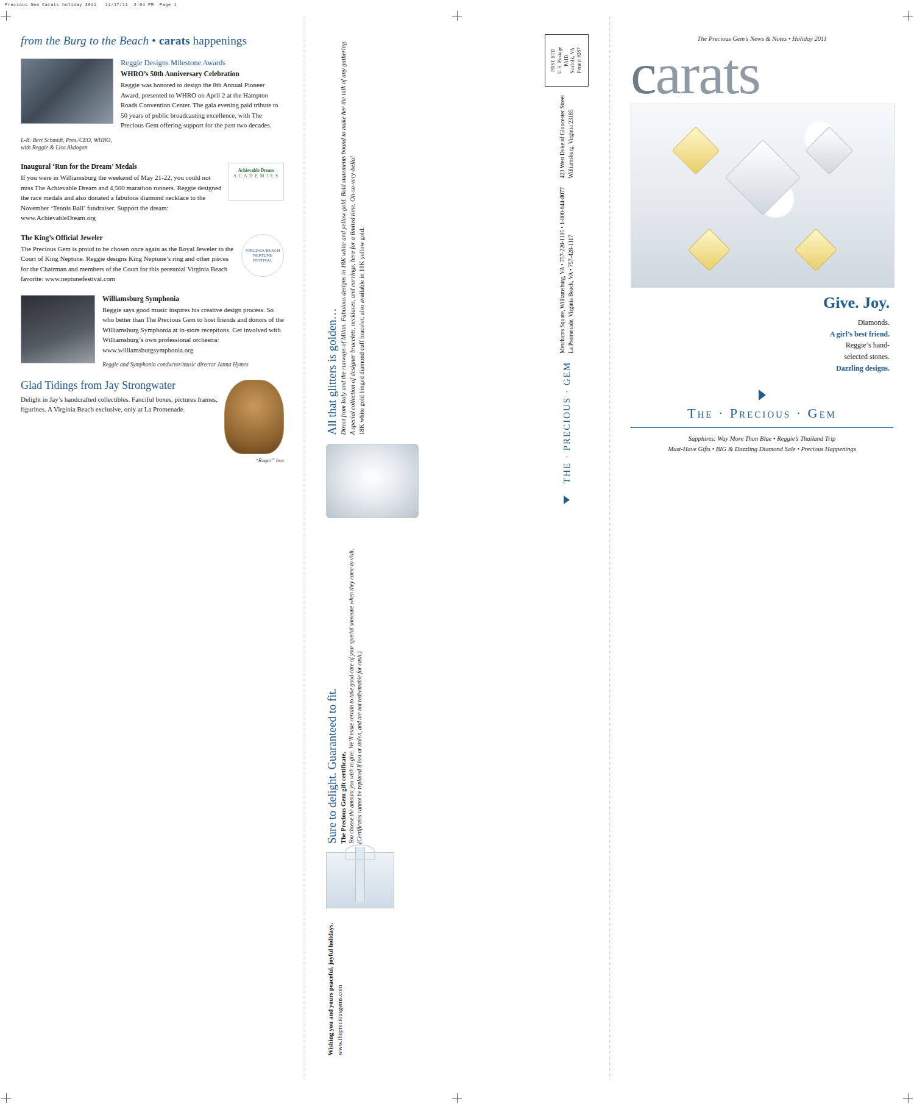Precious Gem Carats holiday 2011 11/17/11 2:04 PM Page 1
from the Burg to the Beach • carats happenings
Reggie Designs Milestone Awards
WHRO’s 50th Anniversary Celebration
Reggie was honored to design the 8th Annual Pioneer Award, presented to WHRO on April 2 at the Hampton Roads Convention Center. The gala evening paid tribute to 50 years of public broadcasting excellence, with The Precious Gem offering support for the past two decades.
L-R: Bert Schmidt, Pres./CEO, WHRO,
with Reggie & Lisa Akdogan
Achievable Dream
A C A D E M I E S
Inaugural ‘Run for the Dream’ Medals
If you were in Williamsburg the weekend of May 21-22, you could not miss The Achievable Dream and 4,500 marathon runners. Reggie designed the race medals and also donated a fabulous diamond necklace to the November ‘Tennis Ball’ fundraiser. Support the dream: www.AchievableDream.org
VIRGINIA BEACH
NEPTUNE
FESTIVAL
The King’s Official Jeweler
The Precious Gem is proud to be chosen once again as the Royal Jeweler to the Court of King Neptune. Reggie designs King Neptune’s ring and other pieces for the Chairman and members of the Court for this perennial Virginia Beach favorite: www.neptunefestival.com
Williamsburg Symphonia
Reggie says good music inspires his creative design process. So who better than The Precious Gem to host friends and donors of the Williamsburg Symphonia at in-store receptions. Get involved with Williamsburg’s own professional orchestra: www.williamsburgsymphonia.org
Reggie and Symphonia conductor/music director Janna Hymes
Glad Tidings from Jay Strongwater
Delight in Jay’s handcrafted collectibles. Fanciful boxes, pictures frames, figurines. A Virginia Beach exclusive, only at La Promenade.
“Roger” box
All that glitters is golden…
Direct from Italy and the runways of Milan. Fabulous designs in 18K white and yellow gold. Bold statements bound to make her the talk of any gathering.
A special collection of designer bracelets, necklaces, and earrings, here for a limited time. Oh-so-very-bella!
18K white gold hinged diamond cuff bracelet; also available in 18K yellow gold.
Sure to delight. Guaranteed to fit.
The Precious Gem gift certificate.
You choose the amount you wish to give. We’ll make certain to take good care of your special someone when they come to visit. (Certificates cannot be replaced if lost or stolen, and are not redeemable for cash.)
Wishing you and yours peaceful, joyful holidays.
www.thepreciousgems.com
PRST STD
U.S. Postage
PAID
Norfolk, VA
Permit #287
423 West Duke of Gloucester Street
Williamsburg, Virginia 23185
Merchants Square, Williamsburg, VA • 757-220-1115 • 1-800-644-8077
La Promenade, Virginia Beach, VA • 757-428-1117
THE · PRECIOUS · GEM
The Precious Gem’s News & Notes • Holiday 2011
carats
Give. Joy.
Diamonds.
A girl’s best friend.
Reggie’s hand-
selected stones.
Dazzling designs.
The · Precious · Gem
Sapphires: Way More Than Blue • Reggie’s Thailand Trip
Must-Have Gifts • BIG & Dazzling Diamond Sale • Precious Happenings